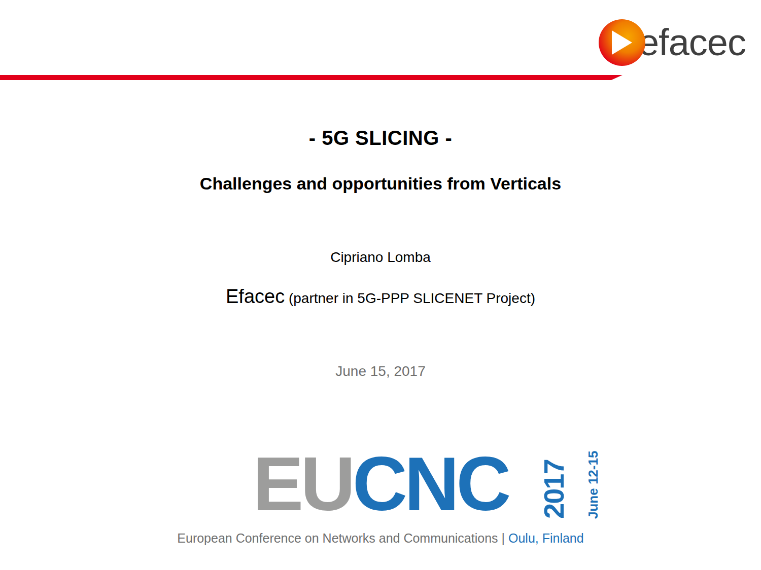efacec
- 5G SLICING -
Challenges and opportunities from Verticals
Cipriano Lomba
Efacec (partner in 5G-PPP SLICENET Project)
June 15, 2017
EUCNC 2017 June 12-15
European Conference on Networks and Communications | Oulu, Finland